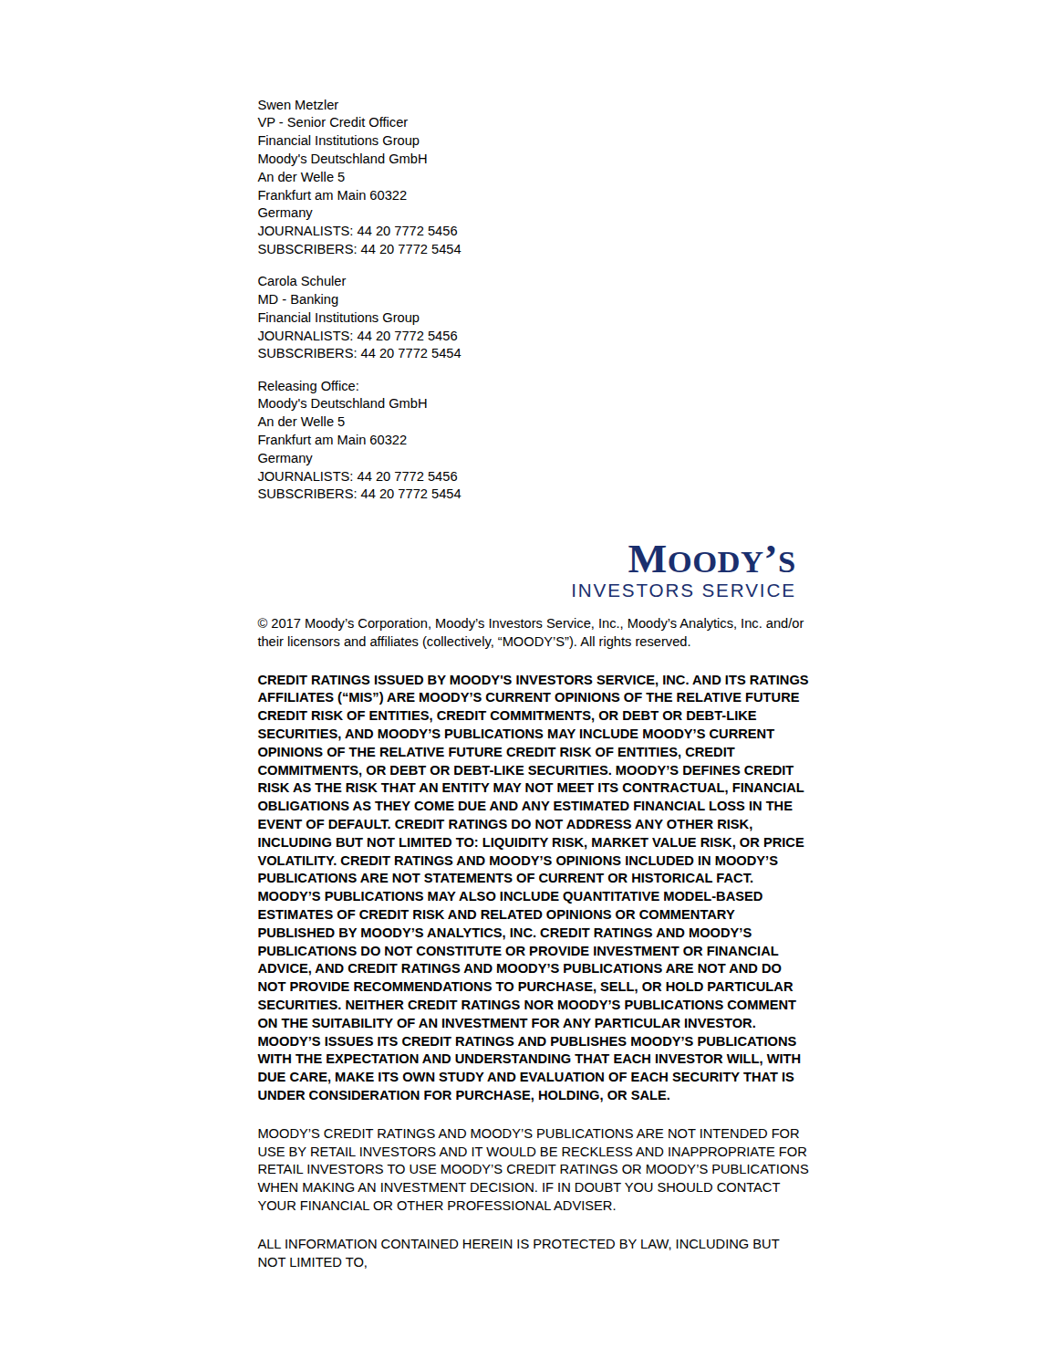Swen Metzler
VP - Senior Credit Officer
Financial Institutions Group
Moody's Deutschland GmbH
An der Welle 5
Frankfurt am Main 60322
Germany
JOURNALISTS: 44 20 7772 5456
SUBSCRIBERS: 44 20 7772 5454
Carola Schuler
MD - Banking
Financial Institutions Group
JOURNALISTS: 44 20 7772 5456
SUBSCRIBERS: 44 20 7772 5454
Releasing Office:
Moody's Deutschland GmbH
An der Welle 5
Frankfurt am Main 60322
Germany
JOURNALISTS: 44 20 7772 5456
SUBSCRIBERS: 44 20 7772 5454
MOODY’S
INVESTORS SERVICE
© 2017 Moody’s Corporation, Moody’s Investors Service, Inc., Moody’s Analytics, Inc. and/or their licensors and affiliates (collectively, “MOODY’S”). All rights reserved.
CREDIT RATINGS ISSUED BY MOODY'S INVESTORS SERVICE, INC. AND ITS RATINGS AFFILIATES (“MIS”) ARE MOODY’S CURRENT OPINIONS OF THE RELATIVE FUTURE CREDIT RISK OF ENTITIES, CREDIT COMMITMENTS, OR DEBT OR DEBT-LIKE SECURITIES, AND MOODY’S PUBLICATIONS MAY INCLUDE MOODY’S CURRENT OPINIONS OF THE RELATIVE FUTURE CREDIT RISK OF ENTITIES, CREDIT COMMITMENTS, OR DEBT OR DEBT-LIKE SECURITIES. MOODY’S DEFINES CREDIT RISK AS THE RISK THAT AN ENTITY MAY NOT MEET ITS CONTRACTUAL, FINANCIAL OBLIGATIONS AS THEY COME DUE AND ANY ESTIMATED FINANCIAL LOSS IN THE EVENT OF DEFAULT. CREDIT RATINGS DO NOT ADDRESS ANY OTHER RISK, INCLUDING BUT NOT LIMITED TO: LIQUIDITY RISK, MARKET VALUE RISK, OR PRICE VOLATILITY. CREDIT RATINGS AND MOODY’S OPINIONS INCLUDED IN MOODY’S PUBLICATIONS ARE NOT STATEMENTS OF CURRENT OR HISTORICAL FACT. MOODY’S PUBLICATIONS MAY ALSO INCLUDE QUANTITATIVE MODEL-BASED ESTIMATES OF CREDIT RISK AND RELATED OPINIONS OR COMMENTARY PUBLISHED BY MOODY’S ANALYTICS, INC. CREDIT RATINGS AND MOODY’S PUBLICATIONS DO NOT CONSTITUTE OR PROVIDE INVESTMENT OR FINANCIAL ADVICE, AND CREDIT RATINGS AND MOODY’S PUBLICATIONS ARE NOT AND DO NOT PROVIDE RECOMMENDATIONS TO PURCHASE, SELL, OR HOLD PARTICULAR SECURITIES. NEITHER CREDIT RATINGS NOR MOODY’S PUBLICATIONS COMMENT ON THE SUITABILITY OF AN INVESTMENT FOR ANY PARTICULAR INVESTOR. MOODY’S ISSUES ITS CREDIT RATINGS AND PUBLISHES MOODY’S PUBLICATIONS WITH THE EXPECTATION AND UNDERSTANDING THAT EACH INVESTOR WILL, WITH DUE CARE, MAKE ITS OWN STUDY AND EVALUATION OF EACH SECURITY THAT IS UNDER CONSIDERATION FOR PURCHASE, HOLDING, OR SALE.
MOODY’S CREDIT RATINGS AND MOODY’S PUBLICATIONS ARE NOT INTENDED FOR USE BY RETAIL INVESTORS AND IT WOULD BE RECKLESS AND INAPPROPRIATE FOR RETAIL INVESTORS TO USE MOODY’S CREDIT RATINGS OR MOODY’S PUBLICATIONS WHEN MAKING AN INVESTMENT DECISION. IF IN DOUBT YOU SHOULD CONTACT YOUR FINANCIAL OR OTHER PROFESSIONAL ADVISER.
ALL INFORMATION CONTAINED HEREIN IS PROTECTED BY LAW, INCLUDING BUT NOT LIMITED TO,